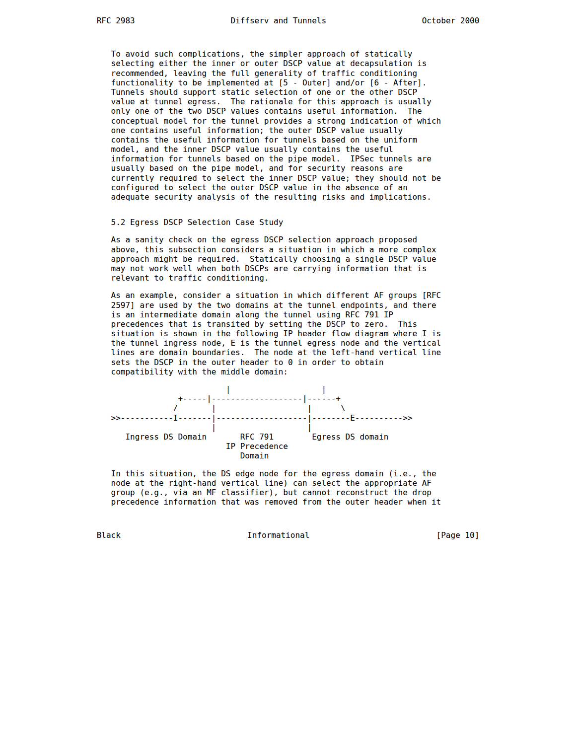RFC 2983 Diffserv and Tunnels October 2000
To avoid such complications, the simpler approach of statically selecting either the inner or outer DSCP value at decapsulation is recommended, leaving the full generality of traffic conditioning functionality to be implemented at [5 - Outer] and/or [6 - After]. Tunnels should support static selection of one or the other DSCP value at tunnel egress. The rationale for this approach is usually only one of the two DSCP values contains useful information. The conceptual model for the tunnel provides a strong indication of which one contains useful information; the outer DSCP value usually contains the useful information for tunnels based on the uniform model, and the inner DSCP value usually contains the useful information for tunnels based on the pipe model. IPSec tunnels are usually based on the pipe model, and for security reasons are currently required to select the inner DSCP value; they should not be configured to select the outer DSCP value in the absence of an adequate security analysis of the resulting risks and implications.
5.2 Egress DSCP Selection Case Study
As a sanity check on the egress DSCP selection approach proposed above, this subsection considers a situation in which a more complex approach might be required. Statically choosing a single DSCP value may not work well when both DSCPs are carrying information that is relevant to traffic conditioning.
As an example, consider a situation in which different AF groups [RFC 2597] are used by the two domains at the tunnel endpoints, and there is an intermediate domain along the tunnel using RFC 791 IP precedences that is transited by setting the DSCP to zero. This situation is shown in the following IP header flow diagram where I is the tunnel ingress node, E is the tunnel egress node and the vertical lines are domain boundaries. The node at the left-hand vertical line sets the DSCP in the outer header to 0 in order to obtain compatibility with the middle domain:
                        |                   |
              +-----|-------------------|------+
             /       |                   |      \
>>-----------I-------|-------------------|--------E---------->>
                     |                   |
   Ingress DS Domain       RFC 791        Egress DS domain
                        IP Precedence
                           Domain
In this situation, the DS edge node for the egress domain (i.e., the node at the right-hand vertical line) can select the appropriate AF group (e.g., via an MF classifier), but cannot reconstruct the drop precedence information that was removed from the outer header when it
Black Informational [Page 10]